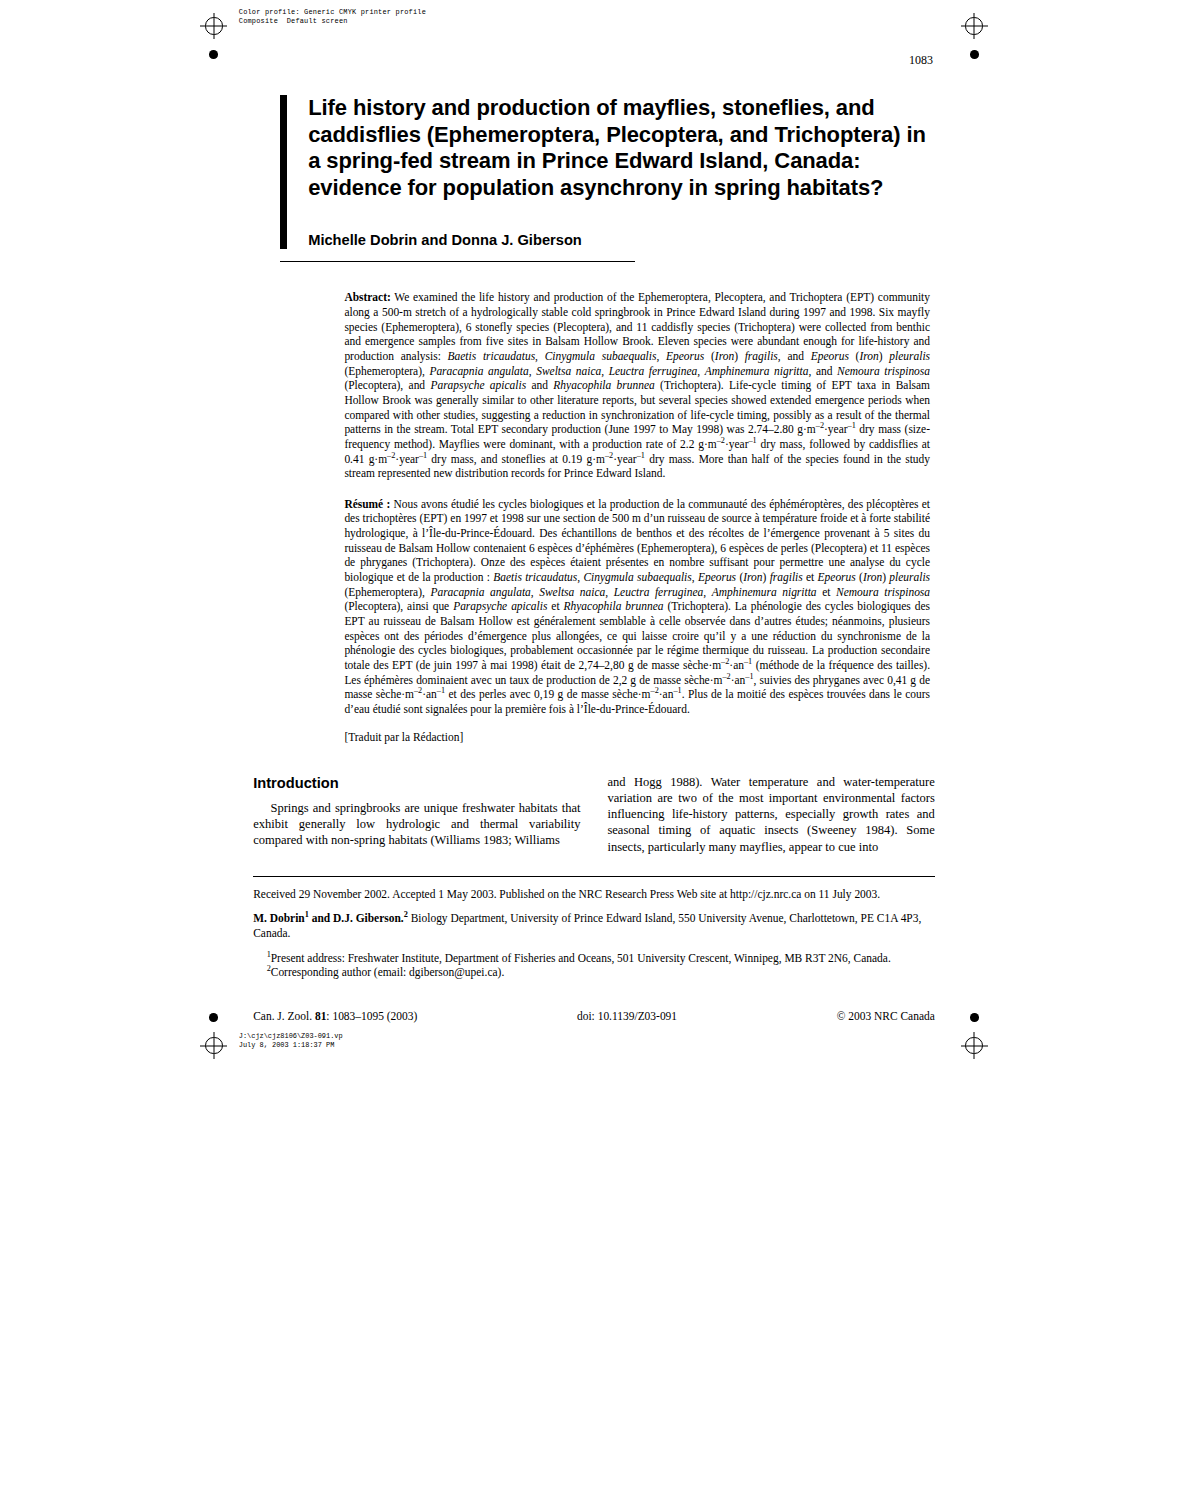Color profile: Generic CMYK printer profile
Composite Default screen
1083
Life history and production of mayflies, stoneflies, and caddisflies (Ephemeroptera, Plecoptera, and Trichoptera) in a spring-fed stream in Prince Edward Island, Canada: evidence for population asynchrony in spring habitats?
Michelle Dobrin and Donna J. Giberson
Abstract: We examined the life history and production of the Ephemeroptera, Plecoptera, and Trichoptera (EPT) community along a 500-m stretch of a hydrologically stable cold springbrook in Prince Edward Island during 1997 and 1998. Six mayfly species (Ephemeroptera), 6 stonefly species (Plecoptera), and 11 caddisfly species (Trichoptera) were collected from benthic and emergence samples from five sites in Balsam Hollow Brook. Eleven species were abundant enough for life-history and production analysis: Baetis tricaudatus, Cinygmula subaequalis, Epeorus (Iron) fragilis, and Epeorus (Iron) pleuralis (Ephemeroptera), Paracapnia angulata, Sweltsa naica, Leuctra ferruginea, Amphinemura nigritta, and Nemoura trispinosa (Plecoptera), and Parapsyche apicalis and Rhyacophila brunnea (Trichoptera). Life-cycle timing of EPT taxa in Balsam Hollow Brook was generally similar to other literature reports, but several species showed extended emergence periods when compared with other studies, suggesting a reduction in synchronization of life-cycle timing, possibly as a result of the thermal patterns in the stream. Total EPT secondary production (June 1997 to May 1998) was 2.74–2.80 g·m–2·year–1 dry mass (size-frequency method). Mayflies were dominant, with a production rate of 2.2 g·m–2·year–1 dry mass, followed by caddisflies at 0.41 g·m–2·year–1 dry mass, and stoneflies at 0.19 g·m–2·year–1 dry mass. More than half of the species found in the study stream represented new distribution records for Prince Edward Island.
Résumé : Nous avons étudié les cycles biologiques et la production de la communauté des éphéméroptères, des plécoptères et des trichoptères (EPT) en 1997 et 1998 sur une section de 500 m d’un ruisseau de source à température froide et à forte stabilité hydrologique, à l’Île-du-Prince-Édouard. Des échantillons de benthos et des récoltes de l’émergence provenant à 5 sites du ruisseau de Balsam Hollow contenaient 6 espèces d’éphémères (Ephemeroptera), 6 espèces de perles (Plecoptera) et 11 espèces de phryganes (Trichoptera). Onze des espèces étaient présentes en nombre suffisant pour permettre une analyse du cycle biologique et de la production : Baetis tricaudatus, Cinygmula subaequalis, Epeorus (Iron) fragilis et Epeorus (Iron) pleuralis (Ephemeroptera), Paracapnia angulata, Sweltsa naica, Leuctra ferruginea, Amphinemura nigritta et Nemoura trispinosa (Plecoptera), ainsi que Parapsyche apicalis et Rhyacophila brunnea (Trichoptera). La phénologie des cycles biologiques des EPT au ruisseau de Balsam Hollow est généralement semblable à celle observée dans d’autres études; néanmoins, plusieurs espèces ont des périodes d’émergence plus allongées, ce qui laisse croire qu’il y a une réduction du synchronisme de la phénologie des cycles biologiques, probablement occasionnée par le régime thermique du ruisseau. La production secondaire totale des EPT (de juin 1997 à mai 1998) était de 2,74–2,80 g de masse sèche·m–2·an–1 (méthode de la fréquence des tailles). Les éphémères dominaient avec un taux de production de 2,2 g de masse sèche·m–2·an–1, suivies des phryganes avec 0,41 g de masse sèche·m–2·an–1 et des perles avec 0,19 g de masse sèche·m–2·an–1. Plus de la moitié des espèces trouvées dans le cours d’eau étudié sont signalées pour la première fois à l’Île-du-Prince-Édouard.
[Traduit par la Rédaction]
Introduction
Springs and springbrooks are unique freshwater habitats that exhibit generally low hydrologic and thermal variability compared with non-spring habitats (Williams 1983; Williams
and Hogg 1988). Water temperature and water-temperature variation are two of the most important environmental factors influencing life-history patterns, especially growth rates and seasonal timing of aquatic insects (Sweeney 1984). Some insects, particularly many mayflies, appear to cue into
Received 29 November 2002. Accepted 1 May 2003. Published on the NRC Research Press Web site at http://cjz.nrc.ca on 11 July 2003.
M. Dobrin1 and D.J. Giberson.2 Biology Department, University of Prince Edward Island, 550 University Avenue, Charlottetown, PE C1A 4P3, Canada.
1Present address: Freshwater Institute, Department of Fisheries and Oceans, 501 University Crescent, Winnipeg, MB R3T 2N6, Canada.
2Corresponding author (email: dgiberson@upei.ca).
Can. J. Zool. 81: 1083–1095 (2003)
doi: 10.1139/Z03-091
© 2003 NRC Canada
J:\cjz\cjz8106\Z03-091.vp
July 8, 2003 1:18:37 PM